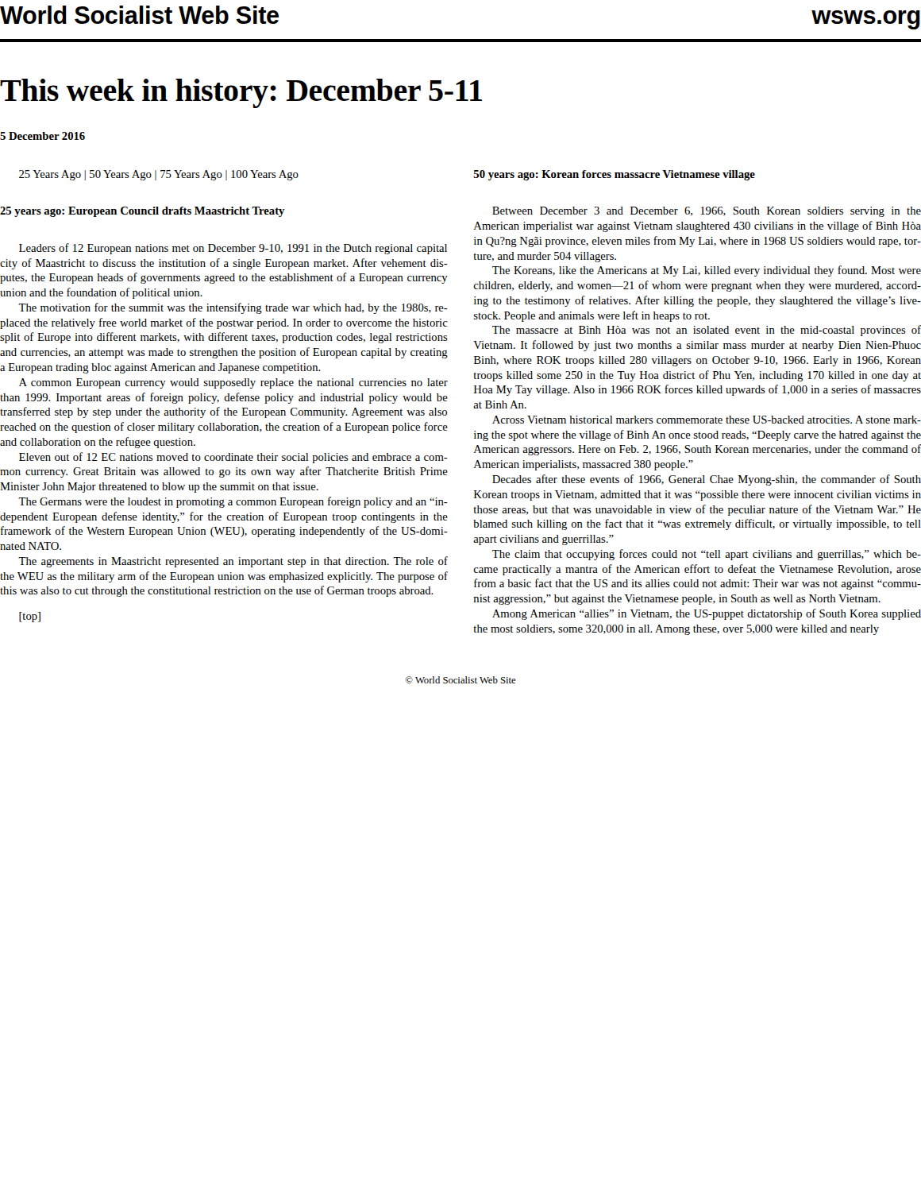World Socialist Web Site
wsws.org
This week in history: December 5-11
5 December 2016
25 Years Ago | 50 Years Ago | 75 Years Ago | 100 Years Ago
25 years ago: European Council drafts Maastricht Treaty
Leaders of 12 European nations met on December 9-10, 1991 in the Dutch regional capital city of Maastricht to discuss the institution of a single European market. After vehement disputes, the European heads of governments agreed to the establishment of a European currency union and the foundation of political union.
The motivation for the summit was the intensifying trade war which had, by the 1980s, replaced the relatively free world market of the postwar period. In order to overcome the historic split of Europe into different markets, with different taxes, production codes, legal restrictions and currencies, an attempt was made to strengthen the position of European capital by creating a European trading bloc against American and Japanese competition.
A common European currency would supposedly replace the national currencies no later than 1999. Important areas of foreign policy, defense policy and industrial policy would be transferred step by step under the authority of the European Community. Agreement was also reached on the question of closer military collaboration, the creation of a European police force and collaboration on the refugee question.
Eleven out of 12 EC nations moved to coordinate their social policies and embrace a common currency. Great Britain was allowed to go its own way after Thatcherite British Prime Minister John Major threatened to blow up the summit on that issue.
The Germans were the loudest in promoting a common European foreign policy and an “independent European defense identity,” for the creation of European troop contingents in the framework of the Western European Union (WEU), operating independently of the US-dominated NATO.
The agreements in Maastricht represented an important step in that direction. The role of the WEU as the military arm of the European union was emphasized explicitly. The purpose of this was also to cut through the constitutional restriction on the use of German troops abroad.
[top]
50 years ago: Korean forces massacre Vietnamese village
Between December 3 and December 6, 1966, South Korean soldiers serving in the American imperialist war against Vietnam slaughtered 430 civilians in the village of Bình Hòa in Qu?ng Ngãi province, eleven miles from My Lai, where in 1968 US soldiers would rape, torture, and murder 504 villagers.
The Koreans, like the Americans at My Lai, killed every individual they found. Most were children, elderly, and women—21 of whom were pregnant when they were murdered, according to the testimony of relatives. After killing the people, they slaughtered the village’s livestock. People and animals were left in heaps to rot.
The massacre at Bình Hòa was not an isolated event in the mid-coastal provinces of Vietnam. It followed by just two months a similar mass murder at nearby Dien Nien-Phuoc Binh, where ROK troops killed 280 villagers on October 9-10, 1966. Early in 1966, Korean troops killed some 250 in the Tuy Hoa district of Phu Yen, including 170 killed in one day at Hoa My Tay village. Also in 1966 ROK forces killed upwards of 1,000 in a series of massacres at Binh An.
Across Vietnam historical markers commemorate these US-backed atrocities. A stone marking the spot where the village of Binh An once stood reads, “Deeply carve the hatred against the American aggressors. Here on Feb. 2, 1966, South Korean mercenaries, under the command of American imperialists, massacred 380 people.”
Decades after these events of 1966, General Chae Myong-shin, the commander of South Korean troops in Vietnam, admitted that it was “possible there were innocent civilian victims in those areas, but that was unavoidable in view of the peculiar nature of the Vietnam War.” He blamed such killing on the fact that it “was extremely difficult, or virtually impossible, to tell apart civilians and guerrillas.”
The claim that occupying forces could not “tell apart civilians and guerrillas,” which became practically a mantra of the American effort to defeat the Vietnamese Revolution, arose from a basic fact that the US and its allies could not admit: Their war was not against “communist aggression,” but against the Vietnamese people, in South as well as North Vietnam.
Among American “allies” in Vietnam, the US-puppet dictatorship of South Korea supplied the most soldiers, some 320,000 in all. Among these, over 5,000 were killed and nearly
© World Socialist Web Site